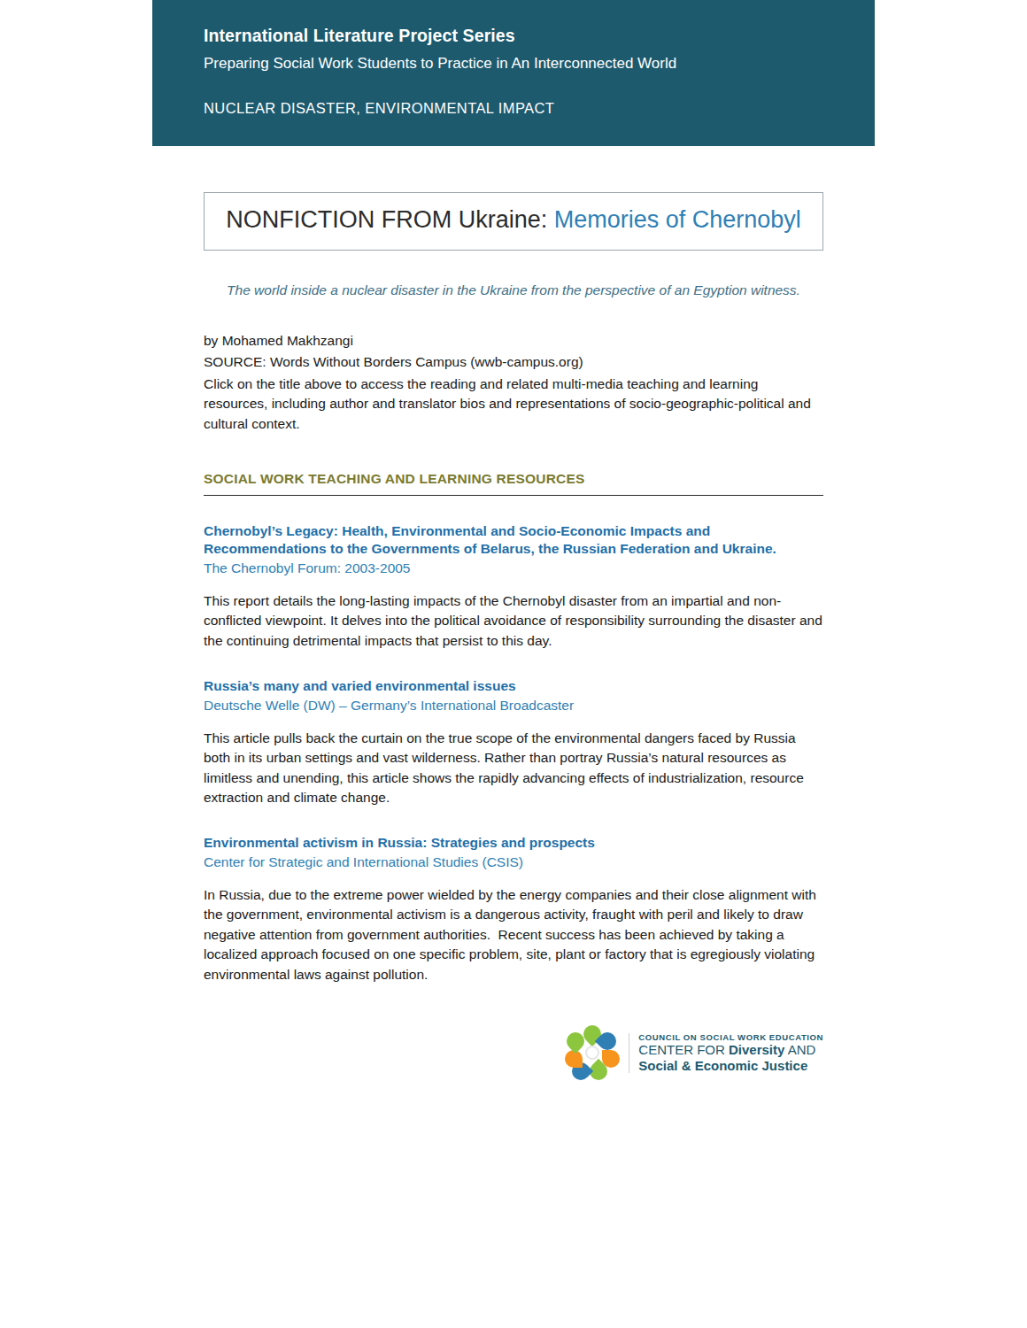International Literature Project Series
Preparing Social Work Students to Practice in An Interconnected World
NUCLEAR DISASTER, ENVIRONMENTAL IMPACT
NONFICTION FROM Ukraine: Memories of Chernobyl
The world inside a nuclear disaster in the Ukraine from the perspective of an Egyption witness.
by Mohamed Makhzangi
SOURCE: Words Without Borders Campus (wwb-campus.org)
Click on the title above to access the reading and related multi-media teaching and learning resources, including author and translator bios and representations of socio-geographic-political and cultural context.
Social Work Teaching and Learning Resources
Chernobyl’s Legacy: Health, Environmental and Socio-Economic Impacts and Recommendations to the Governments of Belarus, the Russian Federation and Ukraine.
The Chernobyl Forum: 2003-2005
This report details the long-lasting impacts of the Chernobyl disaster from an impartial and non-conflicted viewpoint. It delves into the political avoidance of responsibility surrounding the disaster and the continuing detrimental impacts that persist to this day.
Russia’s many and varied environmental issues
Deutsche Welle (DW) – Germany’s International Broadcaster
This article pulls back the curtain on the true scope of the environmental dangers faced by Russia both in its urban settings and vast wilderness. Rather than portray Russia’s natural resources as limitless and unending, this article shows the rapidly advancing effects of industrialization, resource extraction and climate change.
Environmental activism in Russia: Strategies and prospects
Center for Strategic and International Studies (CSIS)
In Russia, due to the extreme power wielded by the energy companies and their close alignment with the government, environmental activism is a dangerous activity, fraught with peril and likely to draw negative attention from government authorities. Recent success has been achieved by taking a localized approach focused on one specific problem, site, plant or factory that is egregiously violating environmental laws against pollution.
Council on Social Work Education
CENTER FOR Diversity AND
Social & Economic Justice